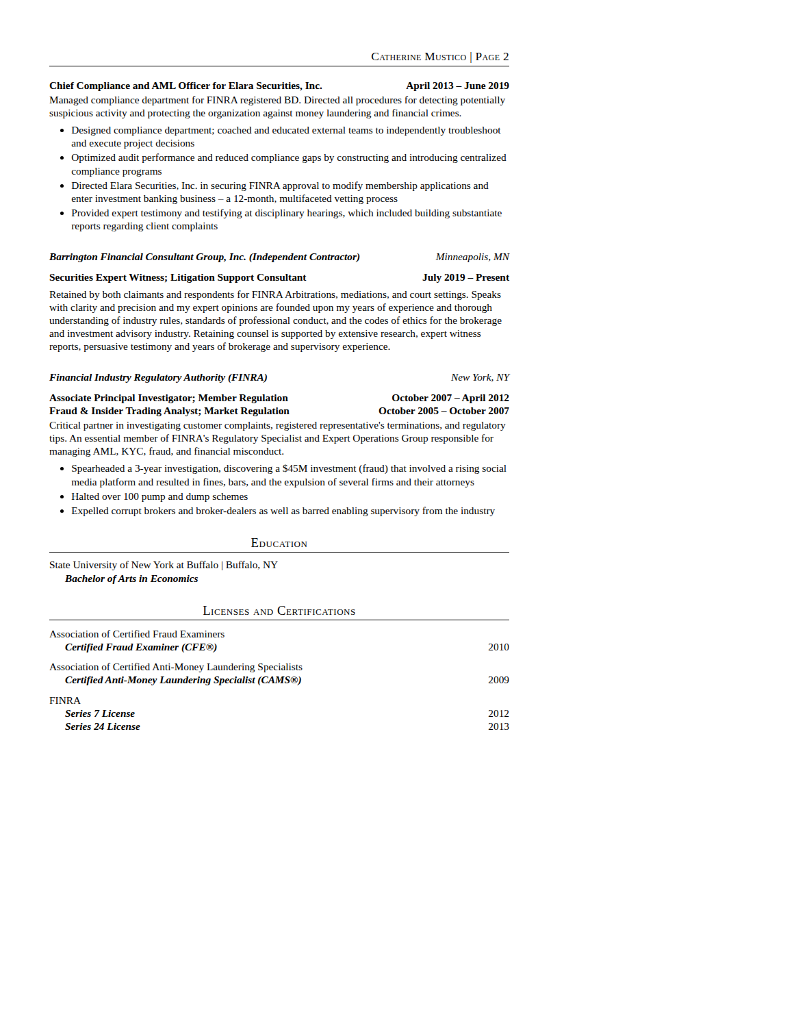Catherine Mustico | Page 2
Chief Compliance and AML Officer for Elara Securities, Inc. April 2013 – June 2019
Managed compliance department for FINRA registered BD. Directed all procedures for detecting potentially suspicious activity and protecting the organization against money laundering and financial crimes.
Designed compliance department; coached and educated external teams to independently troubleshoot and execute project decisions
Optimized audit performance and reduced compliance gaps by constructing and introducing centralized compliance programs
Directed Elara Securities, Inc. in securing FINRA approval to modify membership applications and enter investment banking business – a 12-month, multifaceted vetting process
Provided expert testimony and testifying at disciplinary hearings, which included building substantiate reports regarding client complaints
Barrington Financial Consultant Group, Inc. (Independent Contractor) Minneapolis, MN
Securities Expert Witness; Litigation Support Consultant July 2019 – Present
Retained by both claimants and respondents for FINRA Arbitrations, mediations, and court settings. Speaks with clarity and precision and my expert opinions are founded upon my years of experience and thorough understanding of industry rules, standards of professional conduct, and the codes of ethics for the brokerage and investment advisory industry. Retaining counsel is supported by extensive research, expert witness reports, persuasive testimony and years of brokerage and supervisory experience.
Financial Industry Regulatory Authority (FINRA) New York, NY
Associate Principal Investigator; Member Regulation October 2007 – April 2012
Fraud & Insider Trading Analyst; Market Regulation October 2005 – October 2007
Critical partner in investigating customer complaints, registered representative's terminations, and regulatory tips. An essential member of FINRA's Regulatory Specialist and Expert Operations Group responsible for managing AML, KYC, fraud, and financial misconduct.
Spearheaded a 3-year investigation, discovering a $45M investment (fraud) that involved a rising social media platform and resulted in fines, bars, and the expulsion of several firms and their attorneys
Halted over 100 pump and dump schemes
Expelled corrupt brokers and broker-dealers as well as barred enabling supervisory from the industry
Education
State University of New York at Buffalo | Buffalo, NY
Bachelor of Arts in Economics
Licenses and Certifications
Association of Certified Fraud Examiners
Certified Fraud Examiner (CFE®) 2010
Association of Certified Anti-Money Laundering Specialists
Certified Anti-Money Laundering Specialist (CAMS®) 2009
FINRA
Series 7 License 2012
Series 24 License 2013